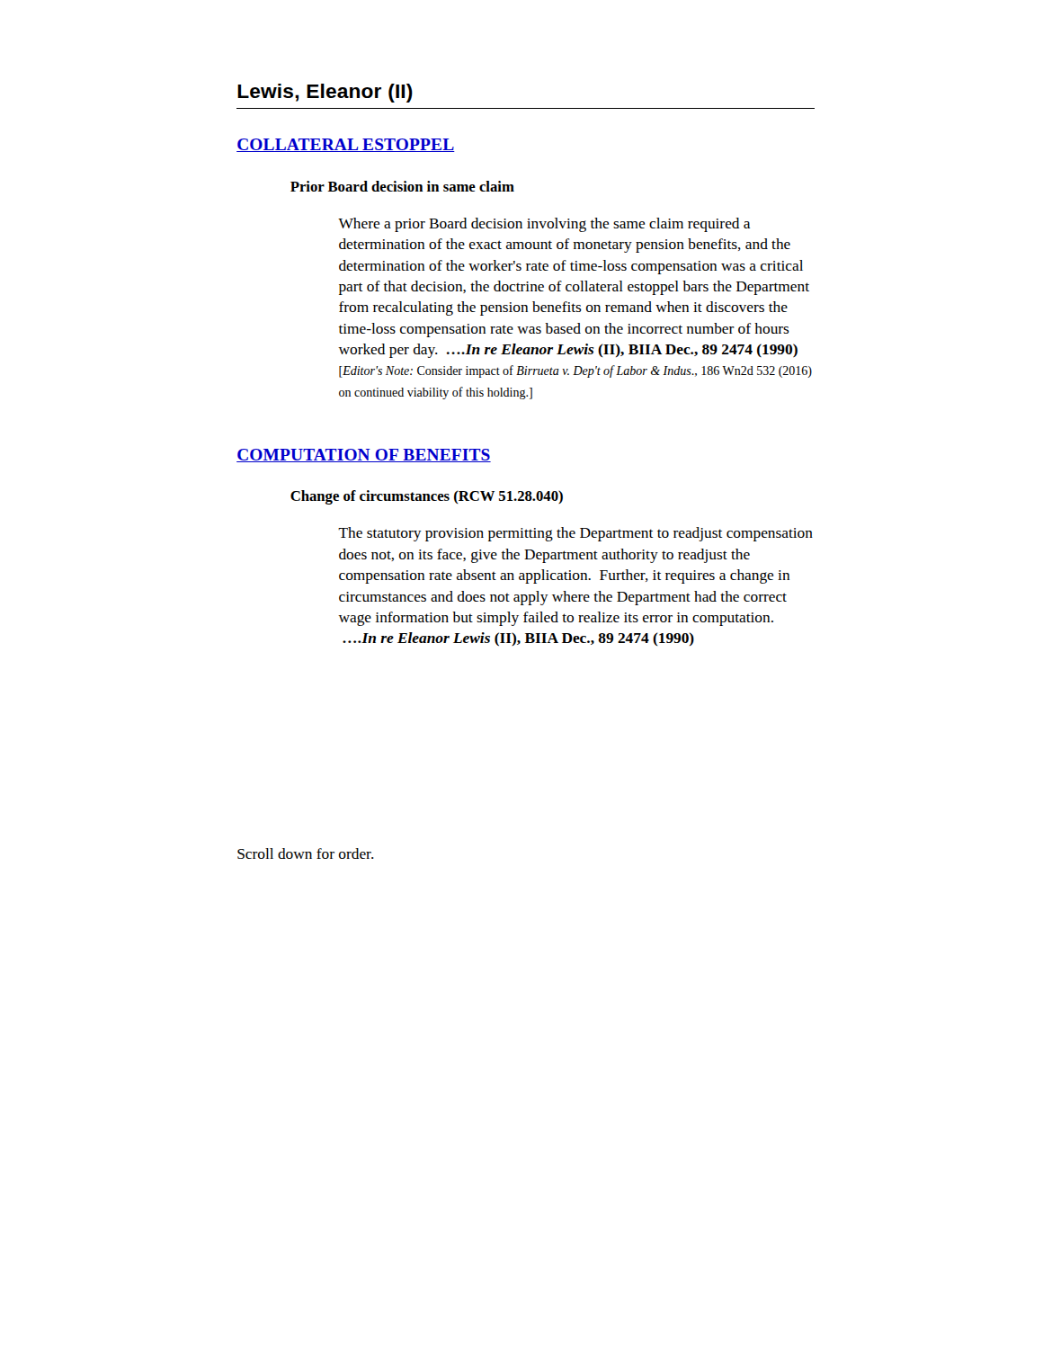Lewis, Eleanor (II)
COLLATERAL ESTOPPEL
Prior Board decision in same claim
Where a prior Board decision involving the same claim required a determination of the exact amount of monetary pension benefits, and the determination of the worker's rate of time-loss compensation was a critical part of that decision, the doctrine of collateral estoppel bars the Department from recalculating the pension benefits on remand when it discovers the time-loss compensation rate was based on the incorrect number of hours worked per day. ….In re Eleanor Lewis (II), BIIA Dec., 89 2474 (1990) [Editor's Note: Consider impact of Birrueta v. Dep't of Labor & Indus., 186 Wn2d 532 (2016) on continued viability of this holding.]
COMPUTATION OF BENEFITS
Change of circumstances (RCW 51.28.040)
The statutory provision permitting the Department to readjust compensation does not, on its face, give the Department authority to readjust the compensation rate absent an application. Further, it requires a change in circumstances and does not apply where the Department had the correct wage information but simply failed to realize its error in computation. ….In re Eleanor Lewis (II), BIIA Dec., 89 2474 (1990)
Scroll down for order.